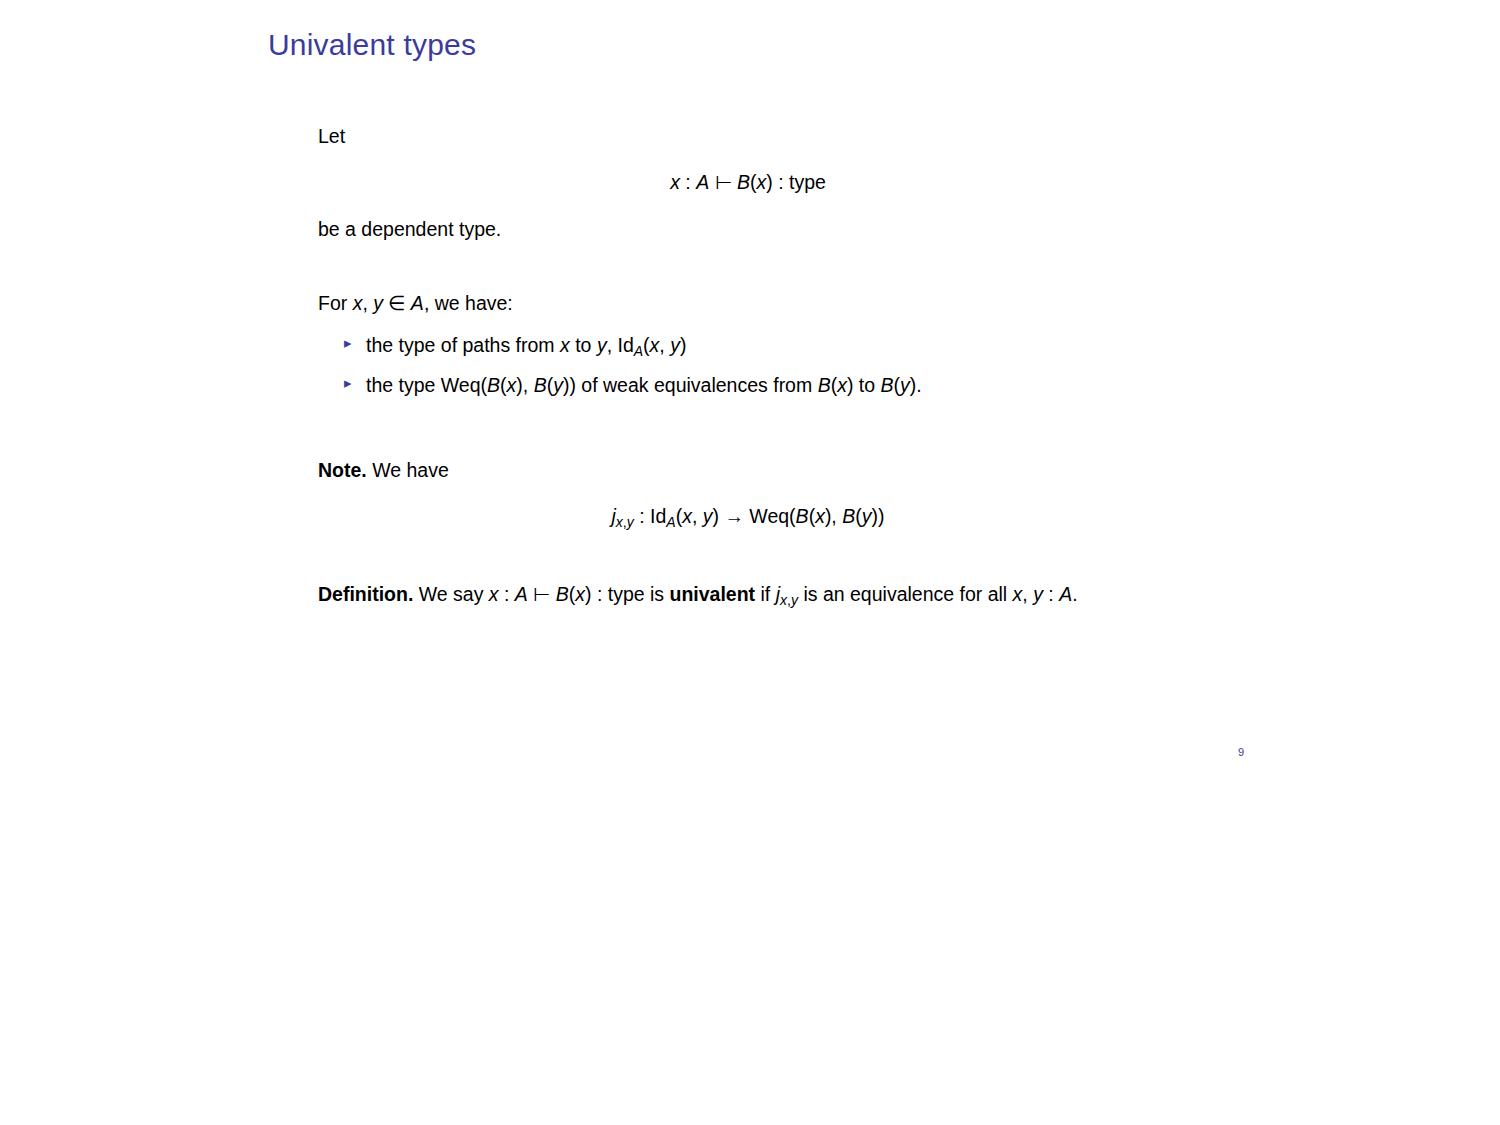Univalent types
Let
x : A ⊢ B(x) : type
be a dependent type.
For x, y ∈ A, we have:
the type of paths from x to y, IdA(x, y)
the type Weq(B(x), B(y)) of weak equivalences from B(x) to B(y).
Note. We have
jx,y : IdA(x, y) → Weq(B(x), B(y))
Definition. We say x : A ⊢ B(x) : type is univalent if jx,y is an equivalence for all x, y : A.
9